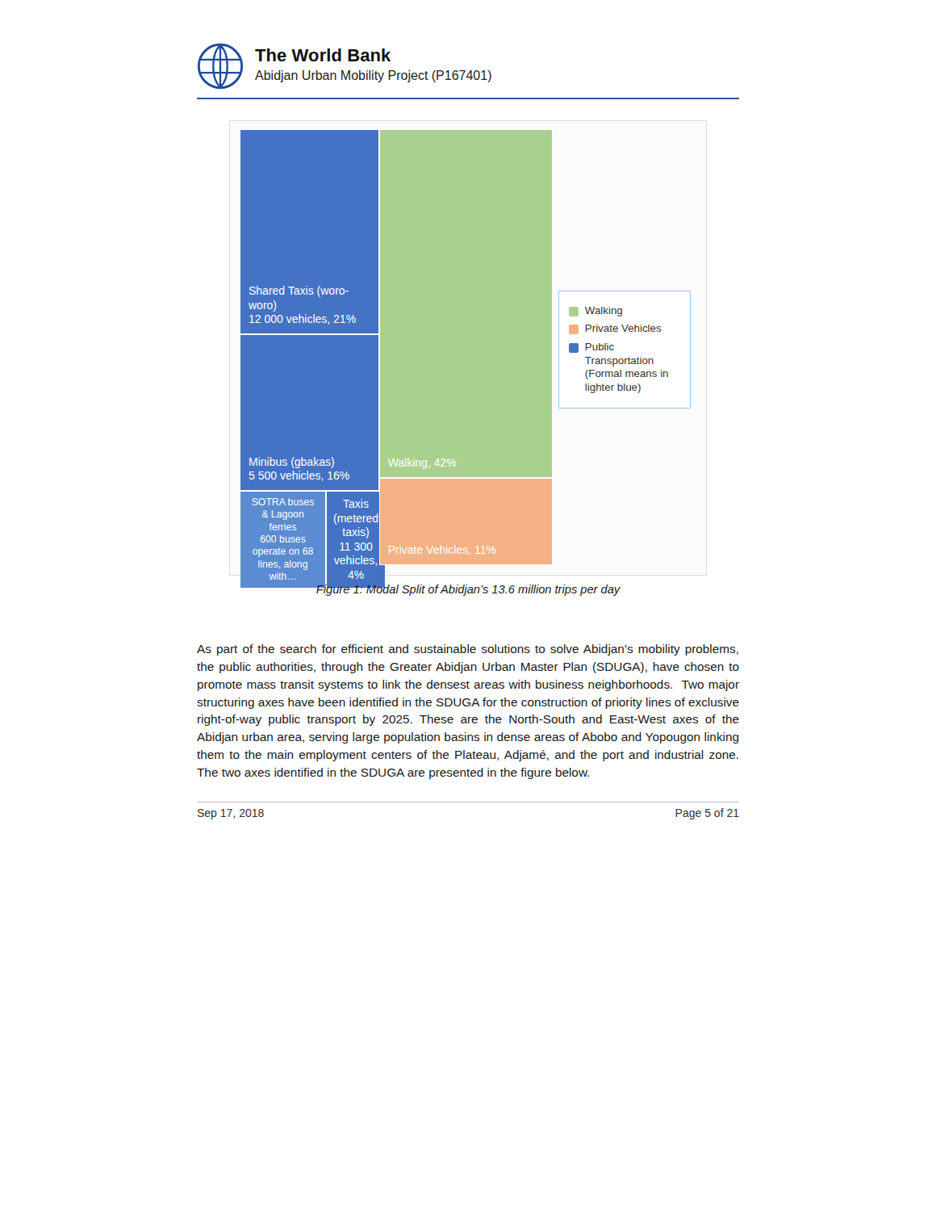The World Bank
Abidjan Urban Mobility Project (P167401)
Shared Taxis (woro-woro)
12 000 vehicles, 21%
Minibus (gbakas)
5 500 vehicles, 16%
SOTRA buses & Lagoon ferries
600 buses operate on 68 lines, along with…
Taxis (metered taxis)
11 300 vehicles, 4%
Walking, 42%
Private Vehicles, 11%
Walking
Private Vehicles
Public Transportation (Formal means in lighter blue)
Figure 1: Modal Split of Abidjan’s 13.6 million trips per day
As part of the search for efficient and sustainable solutions to solve Abidjan’s mobility problems, the public authorities, through the Greater Abidjan Urban Master Plan (SDUGA), have chosen to promote mass transit systems to link the densest areas with business neighborhoods. Two major structuring axes have been identified in the SDUGA for the construction of priority lines of exclusive right-of-way public transport by 2025. These are the North-South and East-West axes of the Abidjan urban area, serving large population basins in dense areas of Abobo and Yopougon linking them to the main employment centers of the Plateau, Adjamé, and the port and industrial zone. The two axes identified in the SDUGA are presented in the figure below.
Sep 17, 2018 Page 5 of 21